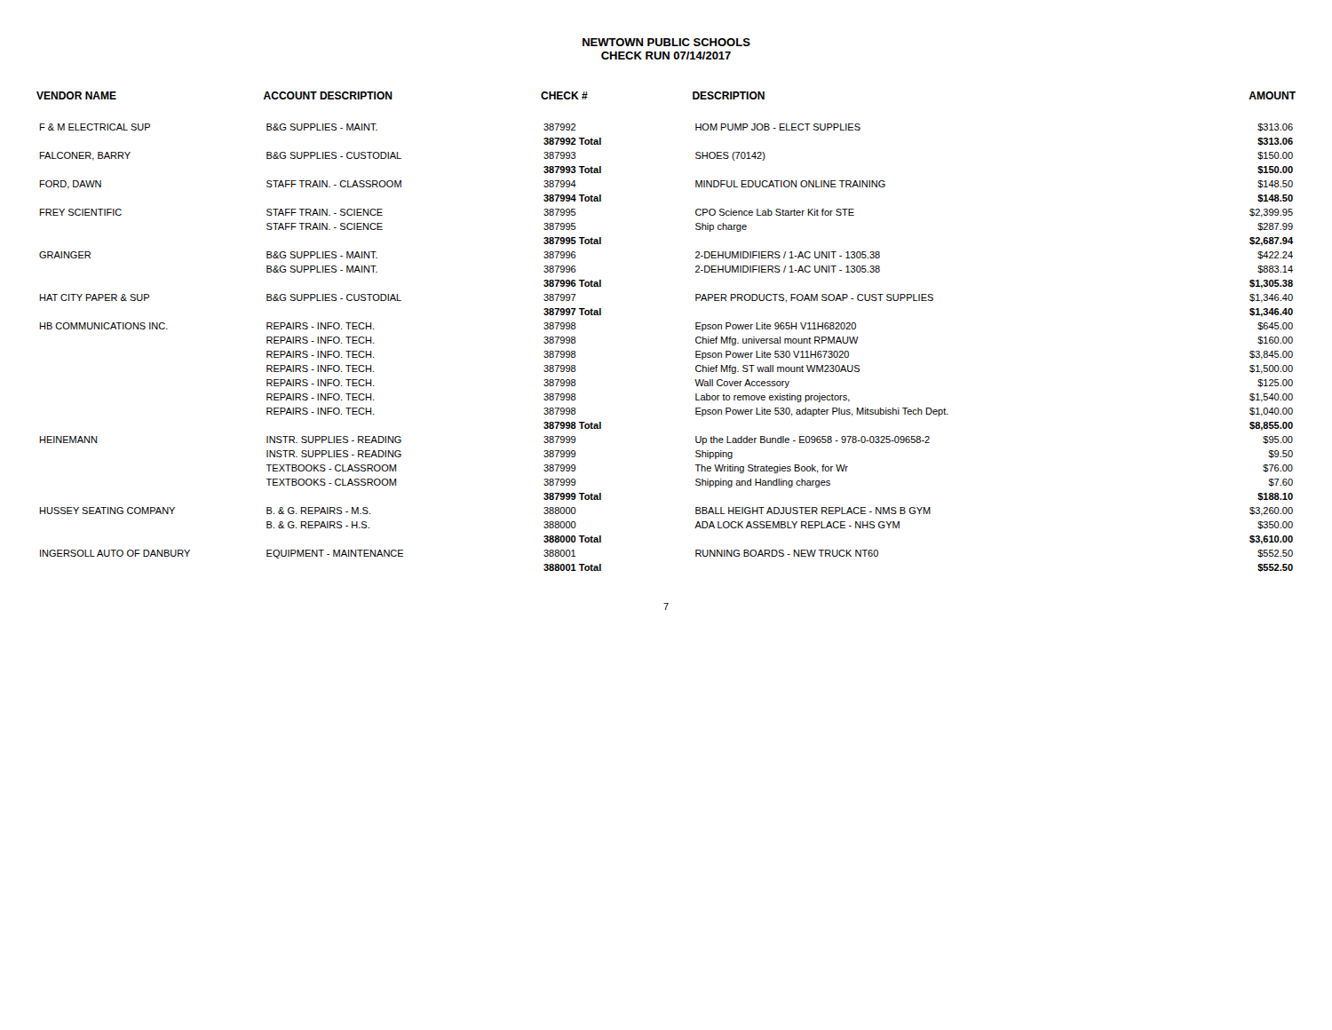NEWTOWN PUBLIC SCHOOLS
CHECK RUN 07/14/2017
| VENDOR NAME | ACCOUNT DESCRIPTION | CHECK # | DESCRIPTION | AMOUNT |
| --- | --- | --- | --- | --- |
| F & M ELECTRICAL SUP | B&G SUPPLIES - MAINT. | 387992 | HOM PUMP JOB - ELECT SUPPLIES | $313.06 |
| | | 387992 Total | | $313.06 |
| FALCONER, BARRY | B&G SUPPLIES - CUSTODIAL | 387993 | SHOES (70142) | $150.00 |
| | | 387993 Total | | $150.00 |
| FORD, DAWN | STAFF TRAIN. - CLASSROOM | 387994 | MINDFUL EDUCATION ONLINE TRAINING | $148.50 |
| | | 387994 Total | | $148.50 |
| FREY SCIENTIFIC | STAFF TRAIN. - SCIENCE | 387995 | CPO Science Lab Starter Kit for STE | $2,399.95 |
| | STAFF TRAIN. - SCIENCE | 387995 | Ship charge | $287.99 |
| | | 387995 Total | | $2,687.94 |
| GRAINGER | B&G SUPPLIES - MAINT. | 387996 | 2-DEHUMIDIFIERS / 1-AC UNIT - 1305.38 | $422.24 |
| | B&G SUPPLIES - MAINT. | 387996 | 2-DEHUMIDIFIERS / 1-AC UNIT - 1305.38 | $883.14 |
| | | 387996 Total | | $1,305.38 |
| HAT CITY PAPER & SUP | B&G SUPPLIES - CUSTODIAL | 387997 | PAPER PRODUCTS, FOAM SOAP - CUST SUPPLIES | $1,346.40 |
| | | 387997 Total | | $1,346.40 |
| HB COMMUNICATIONS INC. | REPAIRS - INFO. TECH. | 387998 | Epson Power Lite 965H V11H682020 | $645.00 |
| | REPAIRS - INFO. TECH. | 387998 | Chief Mfg. universal mount RPMAUW | $160.00 |
| | REPAIRS - INFO. TECH. | 387998 | Epson Power Lite 530 V11H673020 | $3,845.00 |
| | REPAIRS - INFO. TECH. | 387998 | Chief Mfg. ST wall mount WM230AUS | $1,500.00 |
| | REPAIRS - INFO. TECH. | 387998 | Wall Cover Accessory | $125.00 |
| | REPAIRS - INFO. TECH. | 387998 | Labor to remove existing projectors, | $1,540.00 |
| | REPAIRS - INFO. TECH. | 387998 | Epson Power Lite 530, adapter Plus, Mitsubishi Tech Dept. | $1,040.00 |
| | | 387998 Total | | $8,855.00 |
| HEINEMANN | INSTR. SUPPLIES - READING | 387999 | Up the Ladder Bundle - E09658 - 978-0-0325-09658-2 | $95.00 |
| | INSTR. SUPPLIES - READING | 387999 | Shipping | $9.50 |
| | TEXTBOOKS - CLASSROOM | 387999 | The Writing Strategies Book, for Wr | $76.00 |
| | TEXTBOOKS - CLASSROOM | 387999 | Shipping and Handling charges | $7.60 |
| | | 387999 Total | | $188.10 |
| HUSSEY SEATING COMPANY | B. & G. REPAIRS - M.S. | 388000 | BBALL HEIGHT ADJUSTER REPLACE - NMS B GYM | $3,260.00 |
| | B. & G. REPAIRS - H.S. | 388000 | ADA LOCK ASSEMBLY REPLACE - NHS GYM | $350.00 |
| | | 388000 Total | | $3,610.00 |
| INGERSOLL AUTO OF DANBURY | EQUIPMENT - MAINTENANCE | 388001 | RUNNING BOARDS - NEW TRUCK NT60 | $552.50 |
| | | 388001 Total | | $552.50 |
7